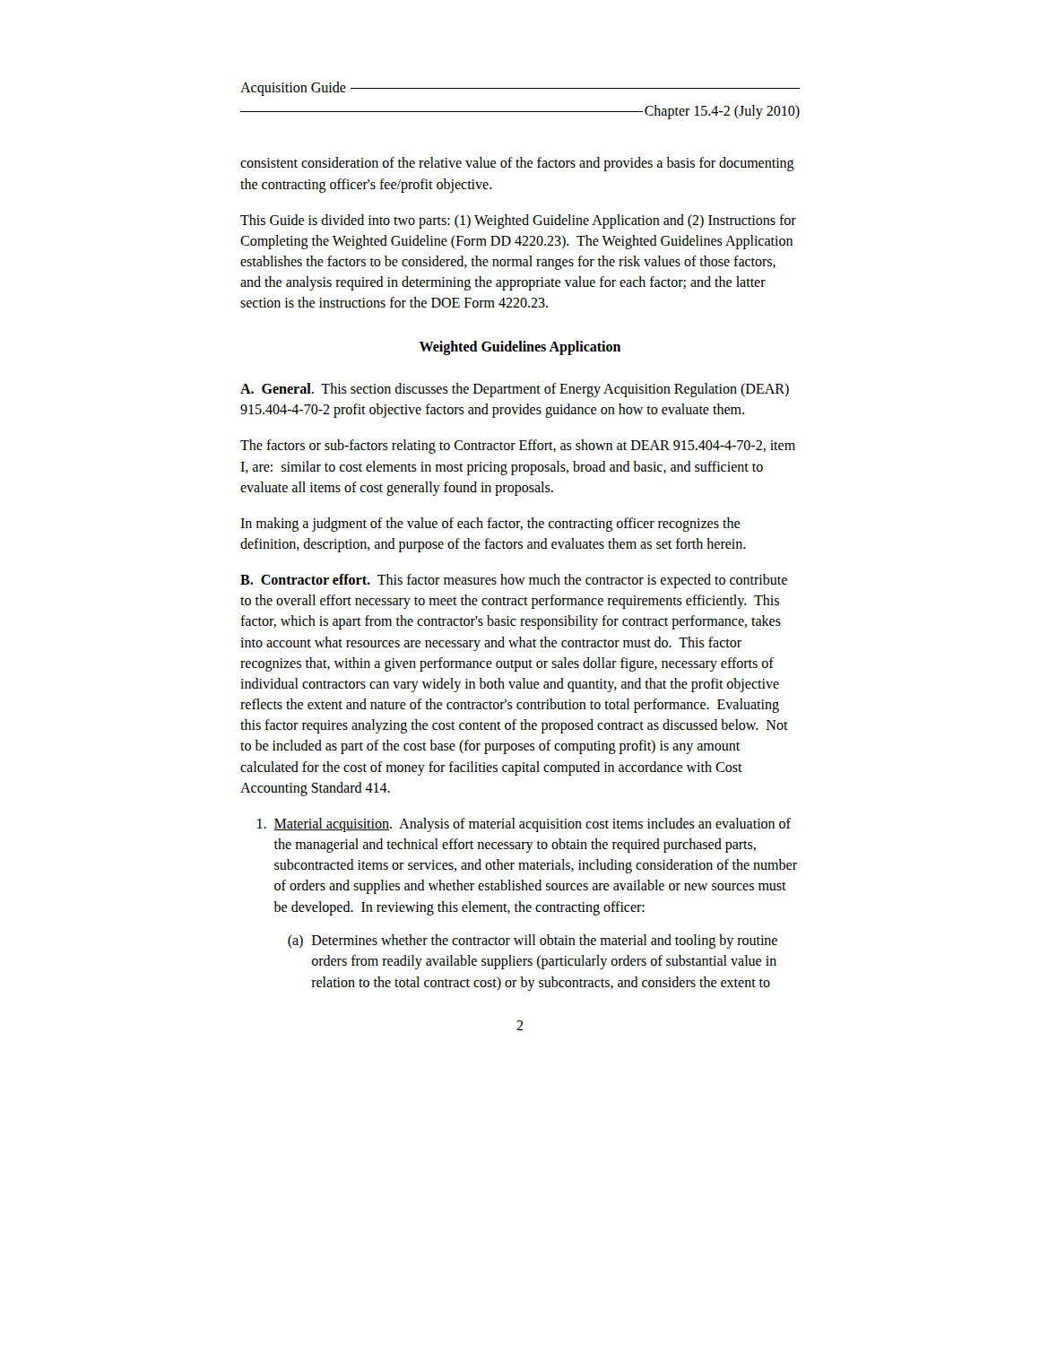Acquisition Guide
Chapter 15.4-2 (July 2010)
consistent consideration of the relative value of the factors and provides a basis for documenting the contracting officer's fee/profit objective.
This Guide is divided into two parts: (1) Weighted Guideline Application and (2) Instructions for Completing the Weighted Guideline (Form DD 4220.23). The Weighted Guidelines Application establishes the factors to be considered, the normal ranges for the risk values of those factors, and the analysis required in determining the appropriate value for each factor; and the latter section is the instructions for the DOE Form 4220.23.
Weighted Guidelines Application
A. General. This section discusses the Department of Energy Acquisition Regulation (DEAR) 915.404-4-70-2 profit objective factors and provides guidance on how to evaluate them.
The factors or sub-factors relating to Contractor Effort, as shown at DEAR 915.404-4-70-2, item I, are: similar to cost elements in most pricing proposals, broad and basic, and sufficient to evaluate all items of cost generally found in proposals.
In making a judgment of the value of each factor, the contracting officer recognizes the definition, description, and purpose of the factors and evaluates them as set forth herein.
B. Contractor effort. This factor measures how much the contractor is expected to contribute to the overall effort necessary to meet the contract performance requirements efficiently. This factor, which is apart from the contractor's basic responsibility for contract performance, takes into account what resources are necessary and what the contractor must do. This factor recognizes that, within a given performance output or sales dollar figure, necessary efforts of individual contractors can vary widely in both value and quantity, and that the profit objective reflects the extent and nature of the contractor's contribution to total performance. Evaluating this factor requires analyzing the cost content of the proposed contract as discussed below. Not to be included as part of the cost base (for purposes of computing profit) is any amount calculated for the cost of money for facilities capital computed in accordance with Cost Accounting Standard 414.
Material acquisition. Analysis of material acquisition cost items includes an evaluation of the managerial and technical effort necessary to obtain the required purchased parts, subcontracted items or services, and other materials, including consideration of the number of orders and supplies and whether established sources are available or new sources must be developed. In reviewing this element, the contracting officer:
Determines whether the contractor will obtain the material and tooling by routine orders from readily available suppliers (particularly orders of substantial value in relation to the total contract cost) or by subcontracts, and considers the extent to
2